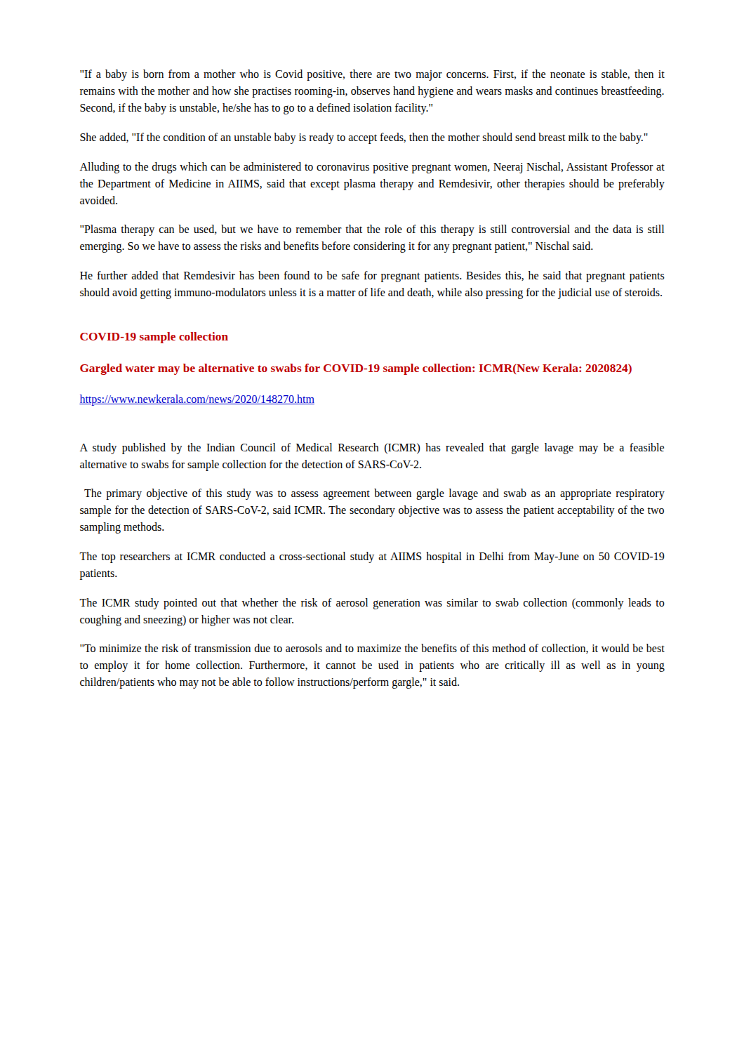"If a baby is born from a mother who is Covid positive, there are two major concerns. First, if the neonate is stable, then it remains with the mother and how she practises rooming-in, observes hand hygiene and wears masks and continues breastfeeding. Second, if the baby is unstable, he/she has to go to a defined isolation facility."
She added, "If the condition of an unstable baby is ready to accept feeds, then the mother should send breast milk to the baby."
Alluding to the drugs which can be administered to coronavirus positive pregnant women, Neeraj Nischal, Assistant Professor at the Department of Medicine in AIIMS, said that except plasma therapy and Remdesivir, other therapies should be preferably avoided.
"Plasma therapy can be used, but we have to remember that the role of this therapy is still controversial and the data is still emerging. So we have to assess the risks and benefits before considering it for any pregnant patient," Nischal said.
He further added that Remdesivir has been found to be safe for pregnant patients. Besides this, he said that pregnant patients should avoid getting immuno-modulators unless it is a matter of life and death, while also pressing for the judicial use of steroids.
COVID-19 sample collection
Gargled water may be alternative to swabs for COVID-19 sample collection: ICMR(New Kerala: 2020824)
https://www.newkerala.com/news/2020/148270.htm
A study published by the Indian Council of Medical Research (ICMR) has revealed that gargle lavage may be a feasible alternative to swabs for sample collection for the detection of SARS-CoV-2.
The primary objective of this study was to assess agreement between gargle lavage and swab as an appropriate respiratory sample for the detection of SARS-CoV-2, said ICMR. The secondary objective was to assess the patient acceptability of the two sampling methods.
The top researchers at ICMR conducted a cross-sectional study at AIIMS hospital in Delhi from May-June on 50 COVID-19 patients.
The ICMR study pointed out that whether the risk of aerosol generation was similar to swab collection (commonly leads to coughing and sneezing) or higher was not clear.
"To minimize the risk of transmission due to aerosols and to maximize the benefits of this method of collection, it would be best to employ it for home collection. Furthermore, it cannot be used in patients who are critically ill as well as in young children/patients who may not be able to follow instructions/perform gargle," it said.